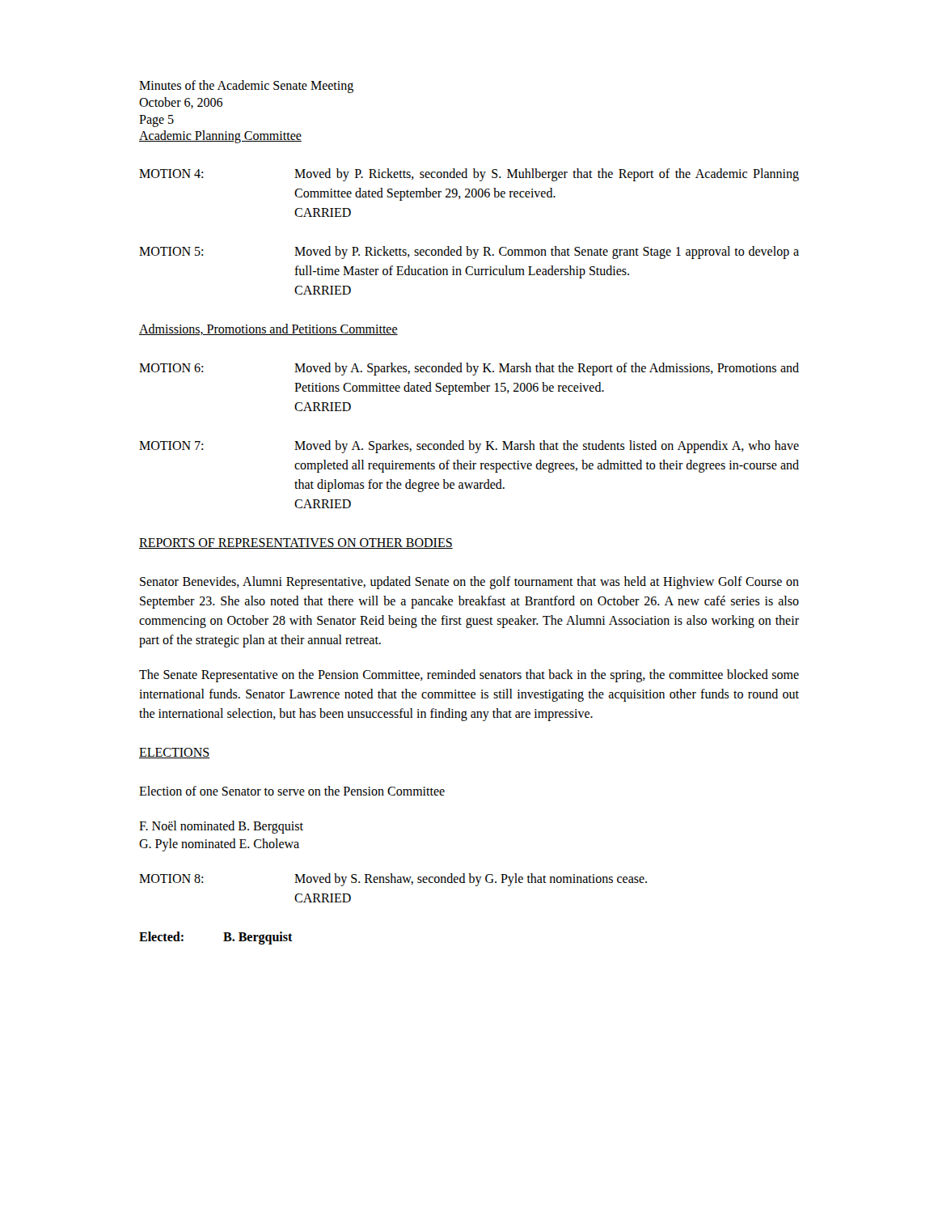Minutes of the Academic Senate Meeting
October 6, 2006
Page 5
Academic Planning Committee
MOTION 4:
Moved by P. Ricketts, seconded by S. Muhlberger that the Report of the Academic Planning Committee dated September 29, 2006 be received. CARRIED
MOTION 5:
Moved by P. Ricketts, seconded by R. Common that Senate grant Stage 1 approval to develop a full-time Master of Education in Curriculum Leadership Studies. CARRIED
Admissions, Promotions and Petitions Committee
MOTION 6:
Moved by A. Sparkes, seconded by K. Marsh that the Report of the Admissions, Promotions and Petitions Committee dated September 15, 2006 be received. CARRIED
MOTION 7:
Moved by A. Sparkes, seconded by K. Marsh that the students listed on Appendix A, who have completed all requirements of their respective degrees, be admitted to their degrees in-course and that diplomas for the degree be awarded. CARRIED
REPORTS OF REPRESENTATIVES ON OTHER BODIES
Senator Benevides, Alumni Representative, updated Senate on the golf tournament that was held at Highview Golf Course on September 23. She also noted that there will be a pancake breakfast at Brantford on October 26. A new café series is also commencing on October 28 with Senator Reid being the first guest speaker. The Alumni Association is also working on their part of the strategic plan at their annual retreat.
The Senate Representative on the Pension Committee, reminded senators that back in the spring, the committee blocked some international funds. Senator Lawrence noted that the committee is still investigating the acquisition other funds to round out the international selection, but has been unsuccessful in finding any that are impressive.
ELECTIONS
Election of one Senator to serve on the Pension Committee
F. Noël nominated B. Bergquist
G. Pyle nominated E. Cholewa
MOTION 8:
Moved by S. Renshaw, seconded by G. Pyle that nominations cease. CARRIED
Elected:B. Bergquist